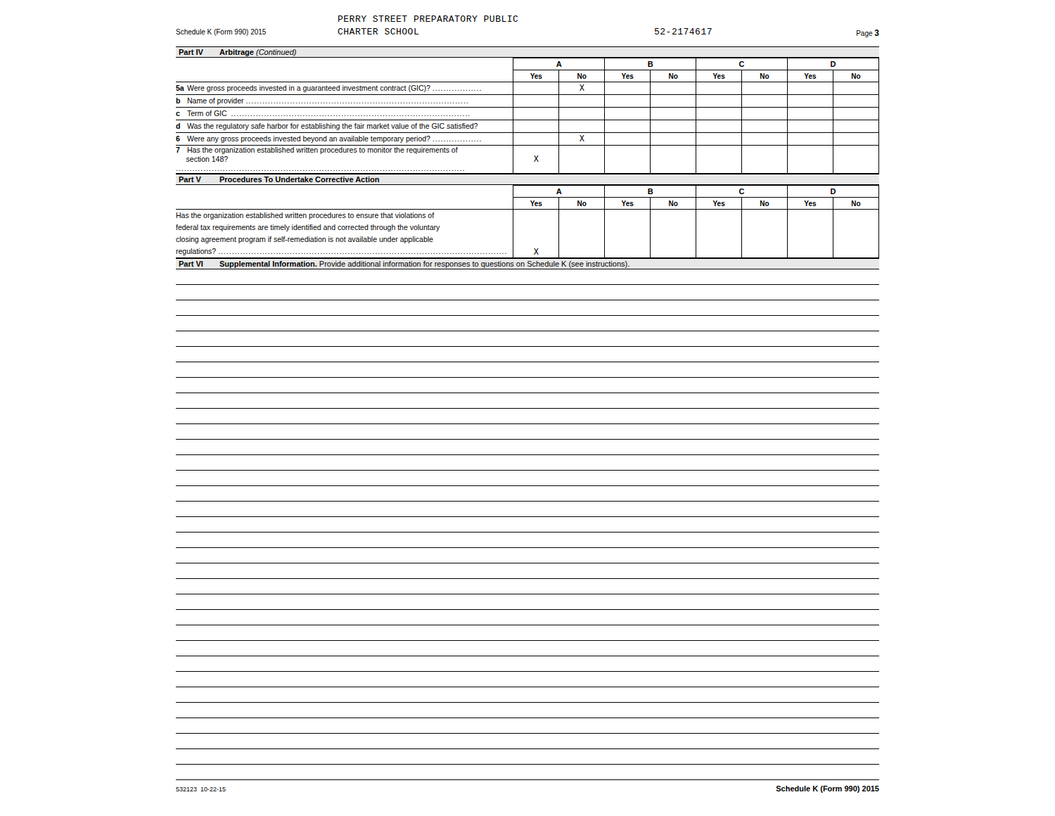PERRY STREET PREPARATORY PUBLIC
CHARTER SCHOOL
Schedule K (Form 990) 2015
52-2174617
Page 3
Part IV Arbitrage (Continued)
| | A | B | C | D |
| | Yes | No | Yes | No | Yes | No | Yes | No |
| 5a Were gross proceeds invested in a guaranteed investment contract (GIC)? .................. | | X | | | | | | |
| b Name of provider ................................................................................. | | | | | | | | |
| c Term of GIC ....................................................................................... | | | | | | | | |
| d Was the regulatory safe harbor for establishing the fair market value of the GIC satisfied? | | | | | | | | |
| 6 Were any gross proceeds invested beyond an available temporary period? .................. | | X | | | | | | |
| 7 Has the organization established written procedures to monitor the requirements of section 148? ......................................................................................................... | X | | | | | | | |
Part V Procedures To Undertake Corrective Action
| | A | B | C | D |
| | Yes | No | Yes | No | Yes | No | Yes | No |
| Has the organization established written procedures to ensure that violations of federal tax requirements are timely identified and corrected through the voluntary closing agreement program if self-remediation is not available under applicable regulations? ......................................................................................................... | X | | | | | | | |
Part VI Supplemental Information. Provide additional information for responses to questions on Schedule K (see instructions).
532123 10-22-15
Schedule K (Form 990) 2015